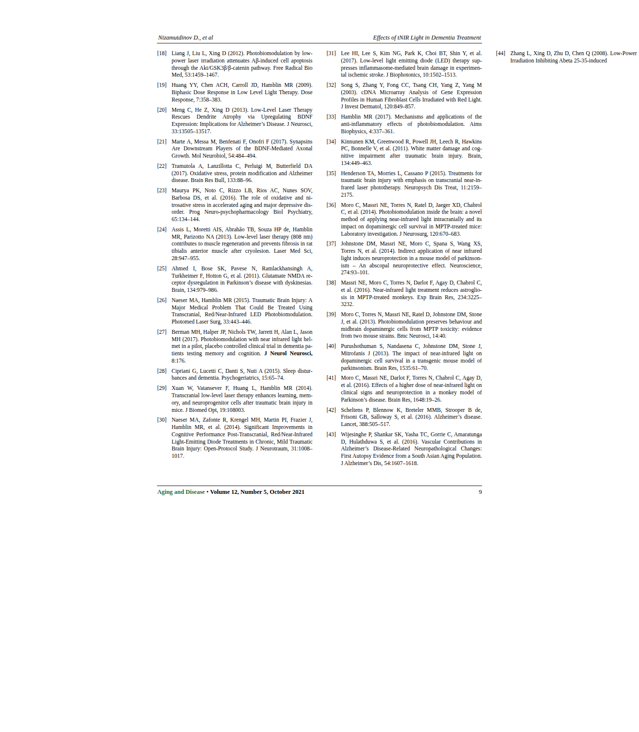Nizamutdinov D., et al
Effects of tNIR Light in Dementia Treatment
[18] Liang J, Liu L, Xing D (2012). Photobiomodulation by low-power laser irradiation attenuates Aβ-induced cell apoptosis through the Akt/GSK3β/β-catenin pathway. Free Radical Bio Med, 53:1459–1467.
[19] Huang YY, Chen ACH, Carroll JD, Hamblin MR (2009). Biphasic Dose Response in Low Level Light Therapy. Dose Response, 7:358–383.
[20] Meng C, He Z, Xing D (2013). Low-Level Laser Therapy Rescues Dendrite Atrophy via Upregulating BDNF Expression: Implications for Alzheimer’s Disease. J Neurosci, 33:13505–13517.
[21] Marte A, Messa M, Benfenati F, Onofri F (2017). Synapsins Are Downstream Players of the BDNF-Mediated Axonal Growth. Mol Neurobiol, 54:484–494.
[22] Tramutola A, Lanzillotta C, Perluigi M, Butterfield DA (2017). Oxidative stress, protein modification and Alzheimer disease. Brain Res Bull, 133:88–96.
[23] Maurya PK, Noto C, Rizzo LB, Rios AC, Nunes SOV, Barbosa DS, et al. (2016). The role of oxidative and nitrosative stress in accelerated aging and major depressive disorder. Prog Neuro-psychopharmacology Biol Psychiatry, 65:134–144.
[24] Assis L, Moretti AIS, Abrahão TB, Souza HP de, Hamblin MR, Parizotto NA (2013). Low-level laser therapy (808 nm) contributes to muscle regeneration and prevents fibrosis in rat tibialis anterior muscle after cryolesion. Laser Med Sci, 28:947–955.
[25] Ahmed I, Bose SK, Pavese N, Ramlackhansingh A, Turkheimer F, Hotton G, et al. (2011). Glutamate NMDA receptor dysregulation in Parkinson’s disease with dyskinesias. Brain, 134:979–986.
[26] Naeser MA, Hamblin MR (2015). Traumatic Brain Injury: A Major Medical Problem That Could Be Treated Using Transcranial, Red/Near-Infrared LED Photobiomodulation. Photomed Laser Surg, 33:443–446.
[27] Berman MH, Halper JP, Nichols TW, Jarrett H, Alan L, Jason MH (2017). Photobiomodulation with near infrared light helmet in a pilot, placebo controlled clinical trial in dementia patients testing memory and cognition. J Neurol Neurosci, 8:176.
[28] Cipriani G, Lucetti C, Danti S, Nuti A (2015). Sleep disturbances and dementia. Psychogeriatrics, 15:65–74.
[29] Xuan W, Vatansever F, Huang L, Hamblin MR (2014). Transcranial low-level laser therapy enhances learning, memory, and neuroprogenitor cells after traumatic brain injury in mice. J Biomed Opt, 19:108003.
[30] Naeser MA, Zafonte R, Krengel MH, Martin PI, Frazier J, Hamblin MR, et al. (2014). Significant Improvements in Cognitive Performance Post-Transcranial, Red/Near-Infrared Light-Emitting Diode Treatments in Chronic, Mild Traumatic Brain Injury: Open-Protocol Study. J Neurotraum, 31:1008–1017.
[31] Lee HI, Lee S, Kim NG, Park K, Choi BT, Shin Y, et al. (2017). Low-level light emitting diode (LED) therapy suppresses inflammasome-mediated brain damage in experimental ischemic stroke. J Biophotonics, 10:1502–1513.
[32] Song S, Zhang Y, Fong CC, Tsang CH, Yang Z, Yang M (2003). cDNA Microarray Analysis of Gene Expression Profiles in Human Fibroblast Cells Irradiated with Red Light. J Invest Dermatol, 120:849–857.
[33] Hamblin MR (2017). Mechanisms and applications of the anti-inflammatory effects of photobiomodulation. Aims Biophysics, 4:337–361.
[34] Kinnunen KM, Greenwood R, Powell JH, Leech R, Hawkins PC, Bonnelle V, et al. (2011). White matter damage and cognitive impairment after traumatic brain injury. Brain, 134:449–463.
[35] Henderson TA, Morries L, Cassano P (2015). Treatments for traumatic brain injury with emphasis on transcranial near-infrared laser phototherapy. Neuropsych Dis Treat, 11:2159–2175.
[36] Moro C, Massri NE, Torres N, Ratel D, Jaeger XD, Chabrol C, et al. (2014). Photobiomodulation inside the brain: a novel method of applying near-infrared light intracranially and its impact on dopaminergic cell survival in MPTP-treated mice: Laboratory investigation. J Neurosurg, 120:670–683.
[37] Johnstone DM, Massri NE, Moro C, Spana S, Wang XS, Torres N, et al. (2014). Indirect application of near infrared light induces neuroprotection in a mouse model of parkinsonism – An abscopal neuroprotective effect. Neuroscience, 274:93–101.
[38] Massri NE, Moro C, Torres N, Darlot F, Agay D, Chabrol C, et al. (2016). Near-infrared light treatment reduces astrogliosis in MPTP-treated monkeys. Exp Brain Res, 234:3225–3232.
[39] Moro C, Torres N, Massri NE, Ratel D, Johnstone DM, Stone J, et al. (2013). Photobiomodulation preserves behaviour and midbrain dopaminergic cells from MPTP toxicity: evidence from two mouse strains. Bmc Neurosci, 14:40.
[40] Purushothuman S, Nandasena C, Johnstone DM, Stone J, Mitrofanis J (2013). The impact of near-infrared light on dopaminergic cell survival in a transgenic mouse model of parkinsonism. Brain Res, 1535:61–70.
[41] Moro C, Massri NE, Darlot F, Torres N, Chabrol C, Agay D, et al. (2016). Effects of a higher dose of near-infrared light on clinical signs and neuroprotection in a monkey model of Parkinson’s disease. Brain Res, 1648:19–26.
[42] Scheltens P, Blennow K, Breteler MMB, Strooper B de, Frisoni GB, Salloway S, et al. (2016). Alzheimer’s disease. Lancet, 388:505–517.
[43] Wijesinghe P, Shankar SK, Yasha TC, Gorrie C, Amaratunga D, Hulathduwa S, et al. (2016). Vascular Contributions in Alzheimer’s Disease-Related Neuropathological Changes: First Autopsy Evidence from a South Asian Aging Population. J Alzheimer’s Dis, 54:1607–1618.
[44] Zhang L, Xing D, Zhu D, Chen Q (2008). Low-Power Laser Irradiation Inhibiting Abeta 25-35-induced
Aging and Disease • Volume 12, Number 5, October 2021
9